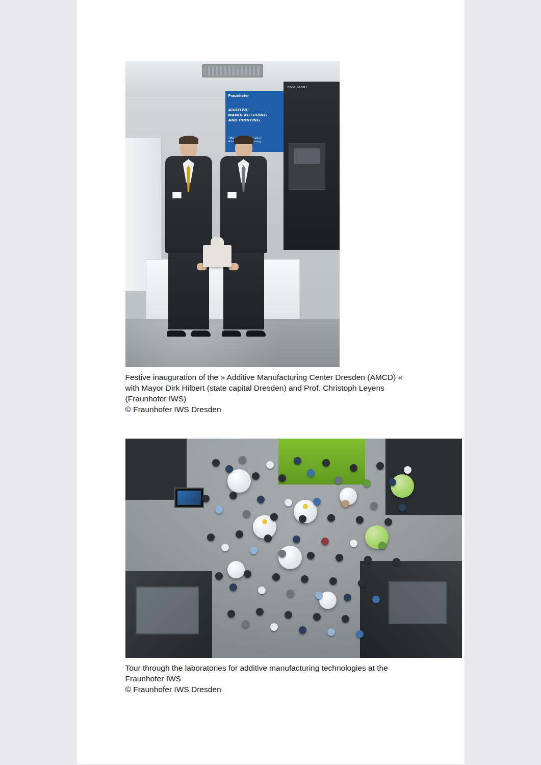Fraunhofer
ADDITIVE MANUFACTURING
AND PRINTING
THE WORKSHOP 2017
Additive Manufacturing
DMG MORI
Festive inauguration of the » Additive Manufacturing Center Dresden (AMCD) « with Mayor Dirk Hilbert (state capital Dresden) and Prof. Christoph Leyens (Fraunhofer IWS) © Fraunhofer IWS Dresden
Tour through the laboratories for additive manufacturing technologies at the Fraunhofer IWS © Fraunhofer IWS Dresden